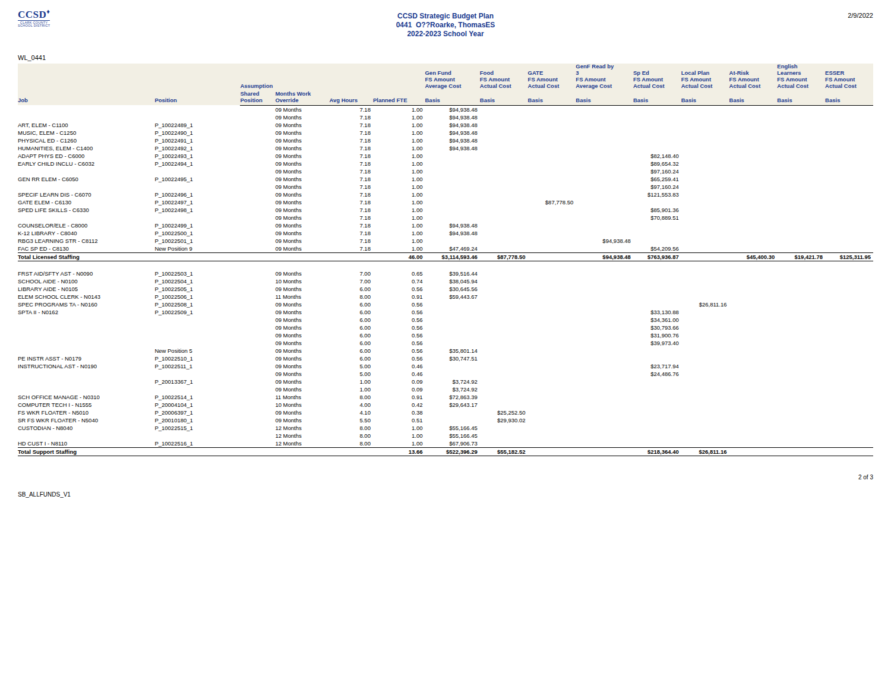CCSD♦
CLARK COUNTY
SCHOOL DISTRICT
2/9/2022
CCSD Strategic Budget Plan
0441 O??Roarke, ThomasES
2022-2023 School Year
WL_0441
| Job | Position | Assumption | Gen Fund FS Amount Average Cost | Food FS Amount Actual Cost | GATE FS Amount Actual Cost | GenF Read by 3 FS Amount Average Cost | Sp Ed FS Amount Actual Cost | Local Plan FS Amount Actual Cost | At-Risk FS Amount Actual Cost | English Learners FS Amount Actual Cost | ESSER FS Amount Actual Cost |
| --- | --- | --- | --- | --- | --- | --- | --- | --- | --- | --- | --- |
| Shared Position | Months Work Override | Avg Hours | Planned FTE | Basis | Basis | Basis | Basis | Basis | Basis | Basis | Basis | Basis |
| | | | 09 Months | 7.18 | 1.00 | $94,938.48 | | | | | | | | |
| | | | 09 Months | 7.18 | 1.00 | $94,938.48 | | | | | | | | |
| ART, ELEM - C1100 | P_10022489_1 | | 09 Months | 7.18 | 1.00 | $94,938.48 | | | | | | | | |
| MUSIC, ELEM - C1250 | P_10022490_1 | | 09 Months | 7.18 | 1.00 | $94,938.48 | | | | | | | | |
| PHYSICAL ED - C1260 | P_10022491_1 | | 09 Months | 7.18 | 1.00 | $94,938.48 | | | | | | | | |
| HUMANITIES, ELEM - C1400 | P_10022492_1 | | 09 Months | 7.18 | 1.00 | $94,938.48 | | | | | | | | |
| ADAPT PHYS ED - C6000 | P_10022493_1 | | 09 Months | 7.18 | 1.00 | | | | | $82,148.40 | | | | |
| EARLY CHILD INCLU - C6032 | P_10022494_1 | | 09 Months | 7.18 | 1.00 | | | | | $89,654.32 | | | | |
| | | | 09 Months | 7.18 | 1.00 | | | | | $97,160.24 | | | | |
| GEN RR ELEM - C6050 | P_10022495_1 | | 09 Months | 7.18 | 1.00 | | | | | $65,259.41 | | | | |
| | | | 09 Months | 7.18 | 1.00 | | | | | $97,160.24 | | | | |
| SPECIF LEARN DIS - C6070 | P_10022496_1 | | 09 Months | 7.18 | 1.00 | | | | | $121,553.83 | | | | |
| GATE ELEM - C6130 | P_10022497_1 | | 09 Months | 7.18 | 1.00 | | | $87,778.50 | | | | | | |
| SPED LIFE SKILLS - C6330 | P_10022498_1 | | 09 Months | 7.18 | 1.00 | | | | | $85,901.36 | | | | |
| | | | 09 Months | 7.18 | 1.00 | | | | | $70,889.51 | | | | |
| COUNSELOR/ELE - C8000 | P_10022499_1 | | 09 Months | 7.18 | 1.00 | $94,938.48 | | | | | | | | |
| K-12 LIBRARY - C8040 | P_10022500_1 | | 09 Months | 7.18 | 1.00 | $94,938.48 | | | | | | | | |
| RBG3 LEARNING STR - C8112 | P_10022501_1 | | 09 Months | 7.18 | 1.00 | | | | $94,938.48 | | | | | |
| FAC SP ED - C8130 | New Position 9 | | 09 Months | 7.18 | 1.00 | $47,469.24 | | | | $54,209.56 | | | | |
| Total Licensed Staffing | | | | | 46.00 | $3,114,593.46 | $87,778.50 | | $94,938.48 | $763,936.87 | | $45,400.30 | $19,421.78 | $125,311.95 |
| FRST AID/SFTY AST - N0090 | P_10022503_1 | | 09 Months | 7.00 | 0.65 | $39,516.44 | | | | | | | | |
| SCHOOL AIDE - N0100 | P_10022504_1 | | 10 Months | 7.00 | 0.74 | $38,045.94 | | | | | | | | |
| LIBRARY AIDE - N0105 | P_10022505_1 | | 09 Months | 6.00 | 0.56 | $30,645.56 | | | | | | | | |
| ELEM SCHOOL CLERK - N0143 | P_10022506_1 | | 11 Months | 8.00 | 0.91 | $59,443.67 | | | | | | | | |
| SPEC PROGRAMS TA - N0160 | P_10022508_1 | | 09 Months | 6.00 | 0.56 | | | | | | $26,811.16 | | | |
| SPTA II - N0162 | P_10022509_1 | | 09 Months | 6.00 | 0.56 | | | | | $33,130.88 | | | | |
| | | | 09 Months | 6.00 | 0.56 | | | | | $34,361.00 | | | | |
| | | | 09 Months | 6.00 | 0.56 | | | | | $30,793.66 | | | | |
| | | | 09 Months | 6.00 | 0.56 | | | | | $31,900.76 | | | | |
| | | | 09 Months | 6.00 | 0.56 | | | | | $39,973.40 | | | | |
| | New Position 5 | | 09 Months | 6.00 | 0.56 | $35,801.14 | | | | | | | | |
| PE INSTR ASST - N0179 | P_10022510_1 | | 09 Months | 6.00 | 0.56 | $30,747.51 | | | | | | | | |
| INSTRUCTIONAL AST - N0190 | P_10022511_1 | | 09 Months | 5.00 | 0.46 | | | | | $23,717.94 | | | | |
| | | | 09 Months | 5.00 | 0.46 | | | | | $24,486.76 | | | | |
| | P_20013367_1 | | 09 Months | 1.00 | 0.09 | $3,724.92 | | | | | | | | |
| | | | 09 Months | 1.00 | 0.09 | $3,724.92 | | | | | | | | |
| SCH OFFICE MANAGE - N0310 | P_10022514_1 | | 11 Months | 8.00 | 0.91 | $72,863.39 | | | | | | | | |
| COMPUTER TECH I - N1555 | P_20004104_1 | | 10 Months | 4.00 | 0.42 | $29,643.17 | | | | | | | | |
| FS WKR FLOATER - N5010 | P_20006397_1 | | 09 Months | 4.10 | 0.38 | | $25,252.50 | | | | | | | |
| SR FS WKR FLOATER - N5040 | P_20010180_1 | | 09 Months | 5.50 | 0.51 | | $29,930.02 | | | | | | | |
| CUSTODIAN - N8040 | P_10022515_1 | | 12 Months | 8.00 | 1.00 | $55,166.45 | | | | | | | | |
| | | | 12 Months | 8.00 | 1.00 | $55,166.45 | | | | | | | | |
| HD CUST I - N8110 | P_10022516_1 | | 12 Months | 8.00 | 1.00 | $67,906.73 | | | | | | | | |
| Total Support Staffing | | | | | 13.66 | $522,396.29 | $55,182.52 | | | $218,364.40 | $26,811.16 | | | |
2 of 3
SB_ALLFUNDS_V1